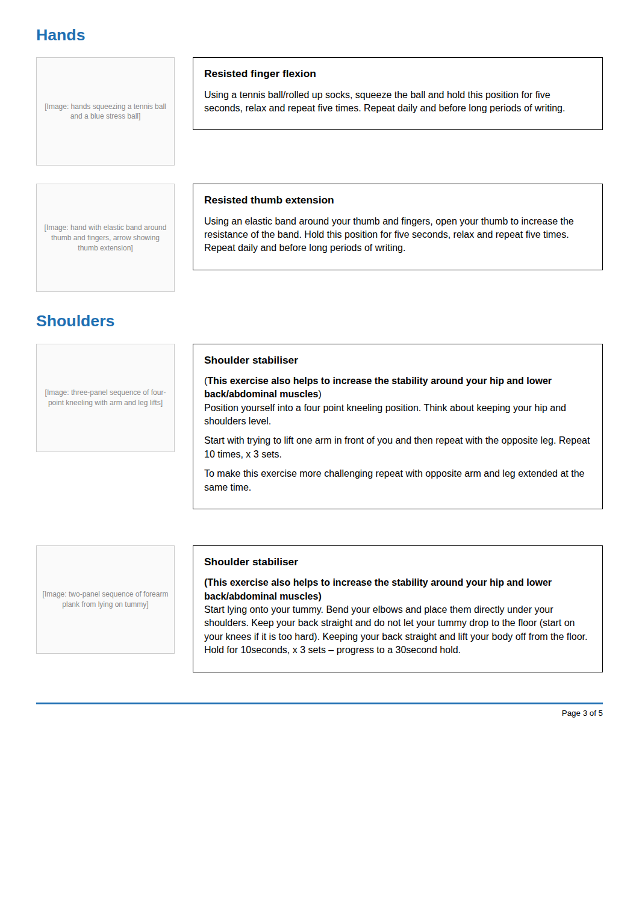Hands
[Image: hands squeezing a tennis ball and a blue stress ball]
Resisted finger flexion
Using a tennis ball/rolled up socks, squeeze the ball and hold this position for five seconds, relax and repeat five times. Repeat daily and before long periods of writing.
[Image: hand with elastic band around thumb and fingers, arrow showing thumb extension]
Resisted thumb extension
Using an elastic band around your thumb and fingers, open your thumb to increase the resistance of the band. Hold this position for five seconds, relax and repeat five times. Repeat daily and before long periods of writing.
Shoulders
[Image: three-panel sequence of four-point kneeling with arm and leg lifts]
Shoulder stabiliser
(This exercise also helps to increase the stability around your hip and lower back/abdominal muscles)
Position yourself into a four point kneeling position. Think about keeping your hip and shoulders level.
Start with trying to lift one arm in front of you and then repeat with the opposite leg. Repeat 10 times, x 3 sets.
To make this exercise more challenging repeat with opposite arm and leg extended at the same time.
[Image: two-panel sequence of forearm plank from lying on tummy]
Shoulder stabiliser
(This exercise also helps to increase the stability around your hip and lower back/abdominal muscles)
Start lying onto your tummy. Bend your elbows and place them directly under your shoulders. Keep your back straight and do not let your tummy drop to the floor (start on your knees if it is too hard). Keeping your back straight and lift your body off from the floor. Hold for 10seconds, x 3 sets – progress to a 30second hold.
Page 3 of 5